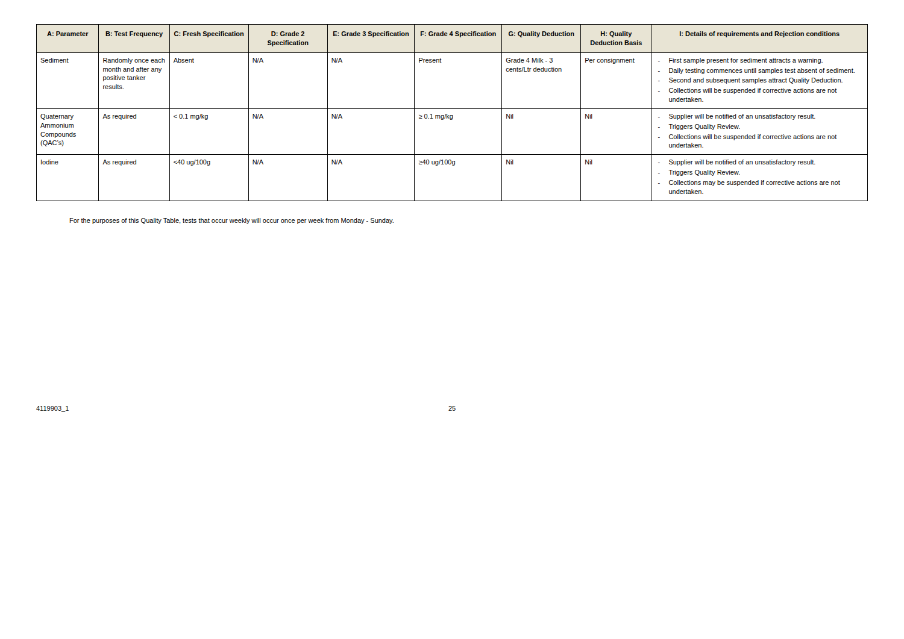| A: Parameter | B: Test Frequency | C: Fresh Specification | D: Grade 2 Specification | E: Grade 3 Specification | F: Grade 4 Specification | G: Quality Deduction | H: Quality Deduction Basis | I: Details of requirements and Rejection conditions |
| --- | --- | --- | --- | --- | --- | --- | --- | --- |
| Sediment | Randomly once each month and after any positive tanker results. | Absent | N/A | N/A | Present | Grade 4 Milk - 3 cents/Ltr deduction | Per consignment | First sample present for sediment attracts a warning. Daily testing commences until samples test absent of sediment. Second and subsequent samples attract Quality Deduction. Collections will be suspended if corrective actions are not undertaken. |
| Quaternary Ammonium Compounds (QAC’s) | As required | < 0.1 mg/kg | N/A | N/A | ≥ 0.1 mg/kg | Nil | Nil | Supplier will be notified of an unsatisfactory result. Triggers Quality Review. Collections will be suspended if corrective actions are not undertaken. |
| Iodine | As required | <40 ug/100g | N/A | N/A | ≥40 ug/100g | Nil | Nil | Supplier will be notified of an unsatisfactory result. Triggers Quality Review. Collections may be suspended if corrective actions are not undertaken. |
For the purposes of this Quality Table, tests that occur weekly will occur once per week from Monday - Sunday.
4119903_1
25